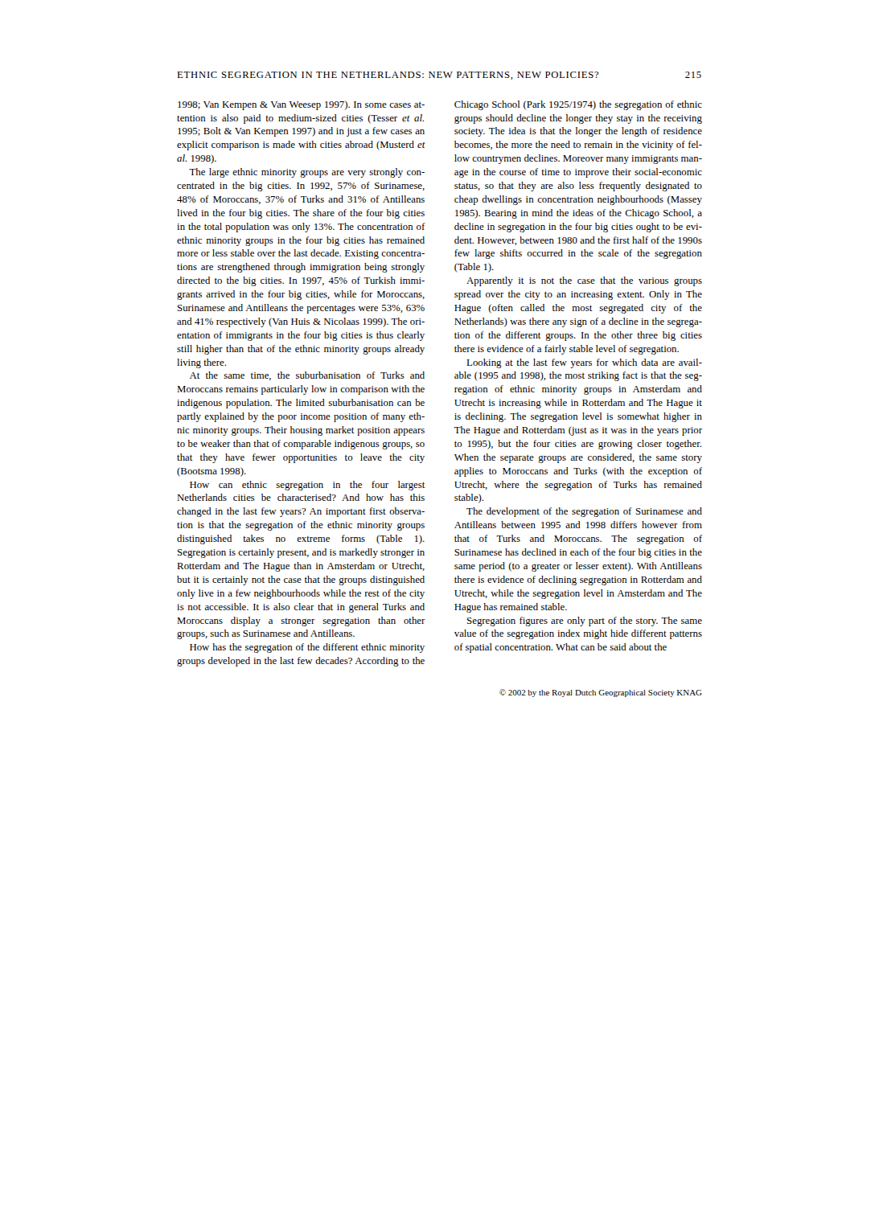Ethnic segregation in the Netherlands: new patterns, new policies? 215
1998; Van Kempen & Van Weesep 1997). In some cases attention is also paid to medium-sized cities (Tesser et al. 1995; Bolt & Van Kempen 1997) and in just a few cases an explicit comparison is made with cities abroad (Musterd et al. 1998).
The large ethnic minority groups are very strongly concentrated in the big cities. In 1992, 57% of Surinamese, 48% of Moroccans, 37% of Turks and 31% of Antilleans lived in the four big cities. The share of the four big cities in the total population was only 13%. The concentration of ethnic minority groups in the four big cities has remained more or less stable over the last decade. Existing concentrations are strengthened through immigration being strongly directed to the big cities. In 1997, 45% of Turkish immigrants arrived in the four big cities, while for Moroccans, Surinamese and Antilleans the percentages were 53%, 63% and 41% respectively (Van Huis & Nicolaas 1999). The orientation of immigrants in the four big cities is thus clearly still higher than that of the ethnic minority groups already living there.
At the same time, the suburbanisation of Turks and Moroccans remains particularly low in comparison with the indigenous population. The limited suburbanisation can be partly explained by the poor income position of many ethnic minority groups. Their housing market position appears to be weaker than that of comparable indigenous groups, so that they have fewer opportunities to leave the city (Bootsma 1998).
How can ethnic segregation in the four largest Netherlands cities be characterised? And how has this changed in the last few years? An important first observation is that the segregation of the ethnic minority groups distinguished takes no extreme forms (Table 1). Segregation is certainly present, and is markedly stronger in Rotterdam and The Hague than in Amsterdam or Utrecht, but it is certainly not the case that the groups distinguished only live in a few neighbourhoods while the rest of the city is not accessible. It is also clear that in general Turks and Moroccans display a stronger segregation than other groups, such as Surinamese and Antilleans.
How has the segregation of the different ethnic minority groups developed in the last few decades? According to the Chicago School (Park 1925/1974) the segregation of ethnic groups should decline the longer they stay in the receiving society. The idea is that the longer the length of residence becomes, the more the need to remain in the vicinity of fellow countrymen declines. Moreover many immigrants manage in the course of time to improve their social-economic status, so that they are also less frequently designated to cheap dwellings in concentration neighbourhoods (Massey 1985). Bearing in mind the ideas of the Chicago School, a decline in segregation in the four big cities ought to be evident. However, between 1980 and the first half of the 1990s few large shifts occurred in the scale of the segregation (Table 1).
Apparently it is not the case that the various groups spread over the city to an increasing extent. Only in The Hague (often called the most segregated city of the Netherlands) was there any sign of a decline in the segregation of the different groups. In the other three big cities there is evidence of a fairly stable level of segregation.
Looking at the last few years for which data are available (1995 and 1998), the most striking fact is that the segregation of ethnic minority groups in Amsterdam and Utrecht is increasing while in Rotterdam and The Hague it is declining. The segregation level is somewhat higher in The Hague and Rotterdam (just as it was in the years prior to 1995), but the four cities are growing closer together. When the separate groups are considered, the same story applies to Moroccans and Turks (with the exception of Utrecht, where the segregation of Turks has remained stable).
The development of the segregation of Surinamese and Antilleans between 1995 and 1998 differs however from that of Turks and Moroccans. The segregation of Surinamese has declined in each of the four big cities in the same period (to a greater or lesser extent). With Antilleans there is evidence of declining segregation in Rotterdam and Utrecht, while the segregation level in Amsterdam and The Hague has remained stable.
Segregation figures are only part of the story. The same value of the segregation index might hide different patterns of spatial concentration. What can be said about the
© 2002 by the Royal Dutch Geographical Society KNAG